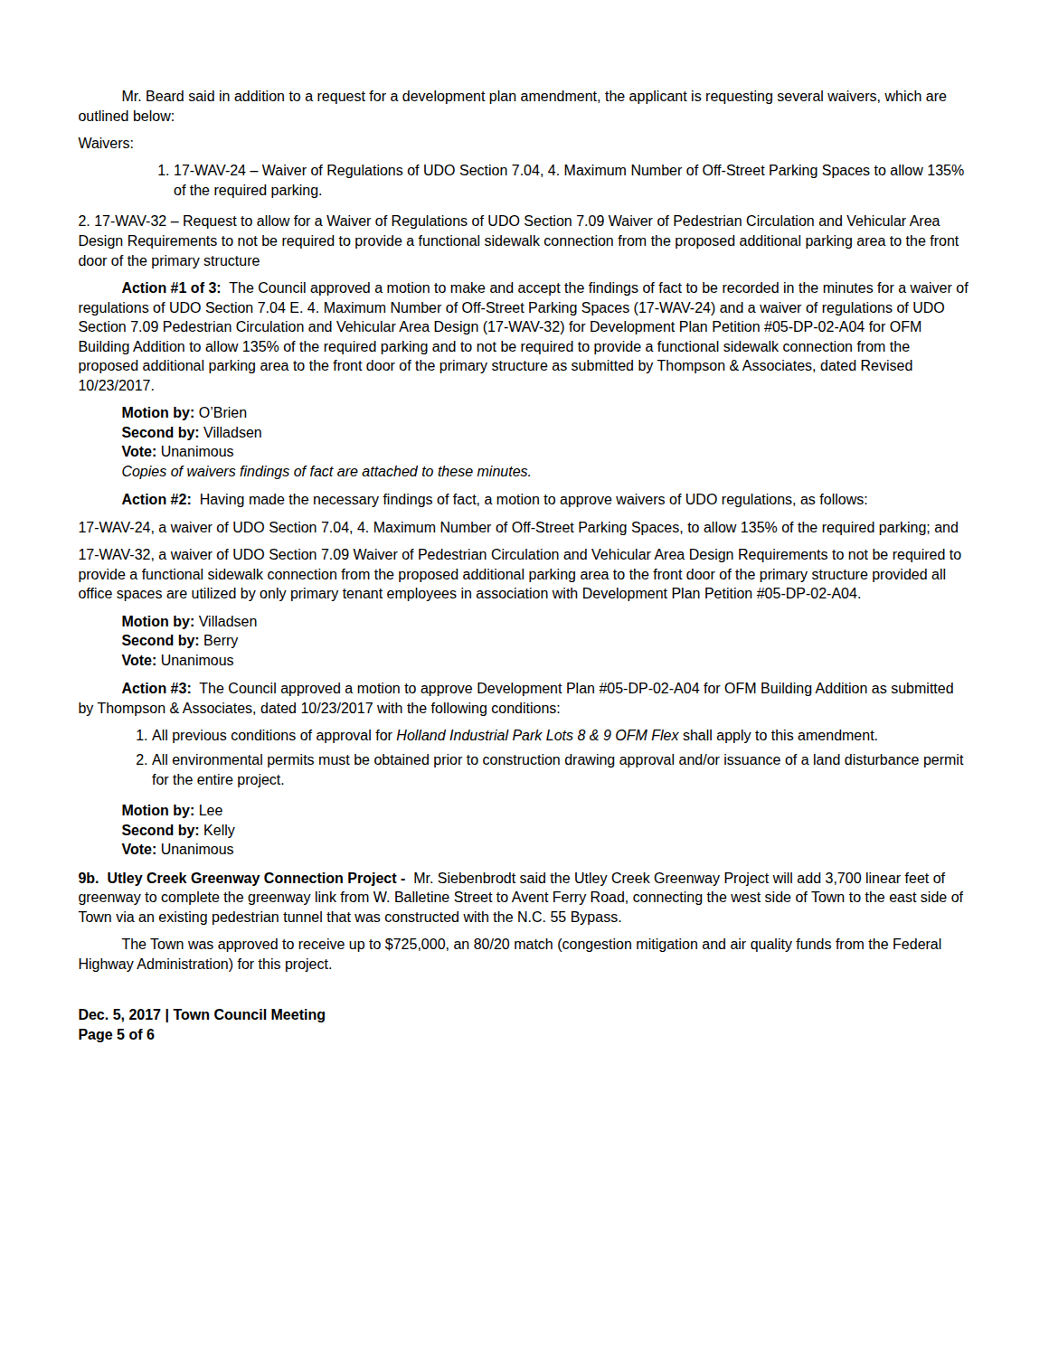Mr. Beard said in addition to a request for a development plan amendment, the applicant is requesting several waivers, which are outlined below:
Waivers:
17-WAV-24 – Waiver of Regulations of UDO Section 7.04, 4. Maximum Number of Off-Street Parking Spaces to allow 135% of the required parking.
2. 17-WAV-32 – Request to allow for a Waiver of Regulations of UDO Section 7.09 Waiver of Pedestrian Circulation and Vehicular Area Design Requirements to not be required to provide a functional sidewalk connection from the proposed additional parking area to the front door of the primary structure
Action #1 of 3: The Council approved a motion to make and accept the findings of fact to be recorded in the minutes for a waiver of regulations of UDO Section 7.04 E. 4. Maximum Number of Off-Street Parking Spaces (17-WAV-24) and a waiver of regulations of UDO Section 7.09 Pedestrian Circulation and Vehicular Area Design (17-WAV-32) for Development Plan Petition #05-DP-02-A04 for OFM Building Addition to allow 135% of the required parking and to not be required to provide a functional sidewalk connection from the proposed additional parking area to the front door of the primary structure as submitted by Thompson & Associates, dated Revised 10/23/2017.
Motion by: O’Brien
Second by: Villadsen
Vote: Unanimous
Copies of waivers findings of fact are attached to these minutes.
Action #2: Having made the necessary findings of fact, a motion to approve waivers of UDO regulations, as follows:
17-WAV-24, a waiver of UDO Section 7.04, 4. Maximum Number of Off-Street Parking Spaces, to allow 135% of the required parking; and
17-WAV-32, a waiver of UDO Section 7.09 Waiver of Pedestrian Circulation and Vehicular Area Design Requirements to not be required to provide a functional sidewalk connection from the proposed additional parking area to the front door of the primary structure provided all office spaces are utilized by only primary tenant employees in association with Development Plan Petition #05-DP-02-A04.
Motion by: Villadsen
Second by: Berry
Vote: Unanimous
Action #3: The Council approved a motion to approve Development Plan #05-DP-02-A04 for OFM Building Addition as submitted by Thompson & Associates, dated 10/23/2017 with the following conditions:
All previous conditions of approval for Holland Industrial Park Lots 8 & 9 OFM Flex shall apply to this amendment.
All environmental permits must be obtained prior to construction drawing approval and/or issuance of a land disturbance permit for the entire project.
Motion by: Lee
Second by: Kelly
Vote: Unanimous
9b. Utley Creek Greenway Connection Project - Mr. Siebenbrodt said the Utley Creek Greenway Project will add 3,700 linear feet of greenway to complete the greenway link from W. Balletine Street to Avent Ferry Road, connecting the west side of Town to the east side of Town via an existing pedestrian tunnel that was constructed with the N.C. 55 Bypass.
The Town was approved to receive up to $725,000, an 80/20 match (congestion mitigation and air quality funds from the Federal Highway Administration) for this project.
Dec. 5, 2017 | Town Council Meeting
Page 5 of 6